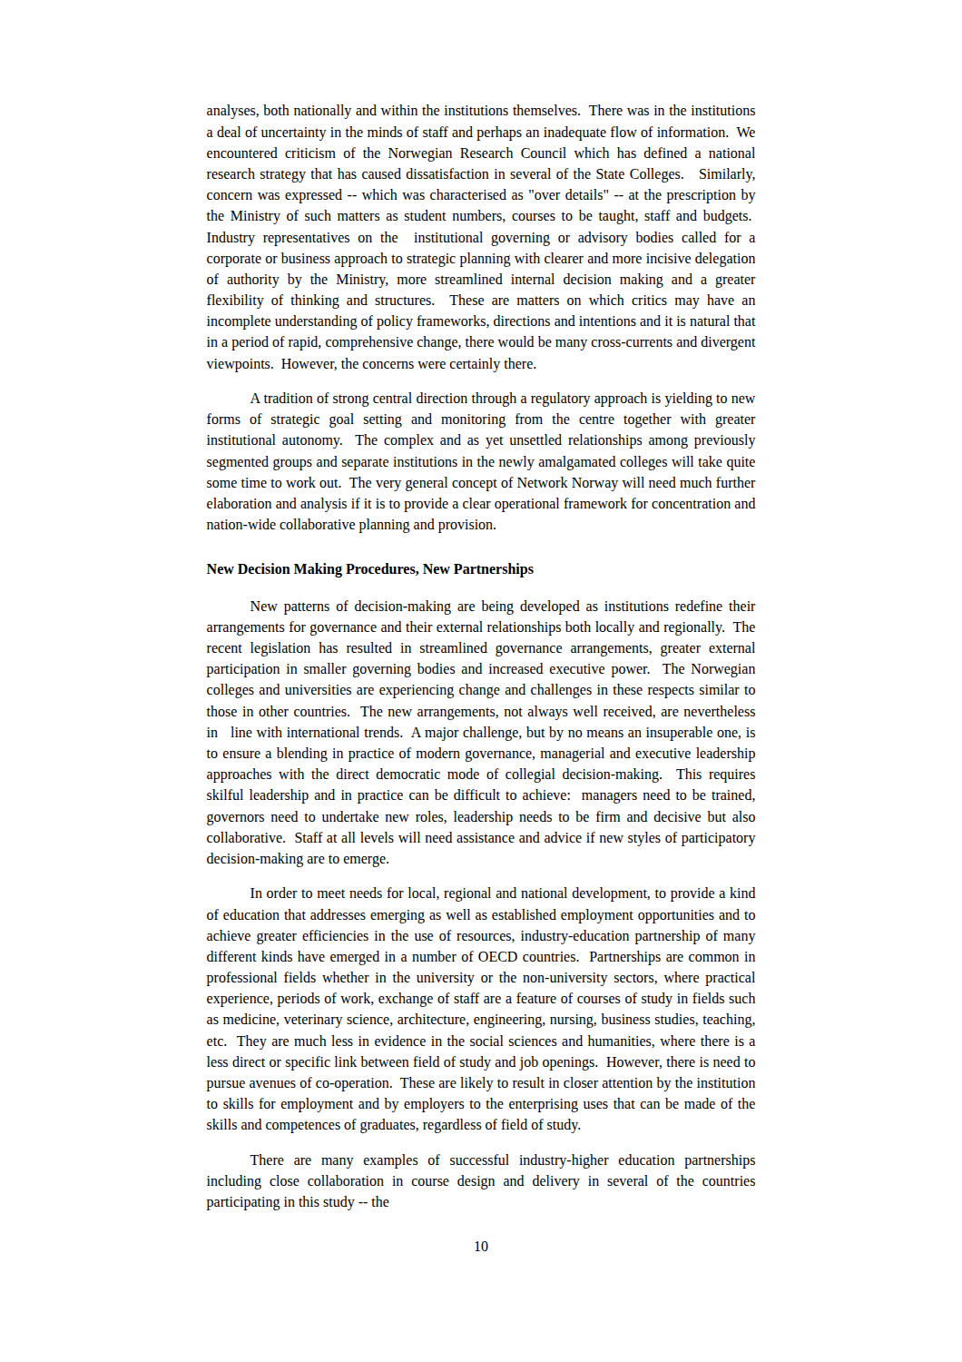analyses, both nationally and within the institutions themselves. There was in the institutions a deal of uncertainty in the minds of staff and perhaps an inadequate flow of information. We encountered criticism of the Norwegian Research Council which has defined a national research strategy that has caused dissatisfaction in several of the State Colleges. Similarly, concern was expressed -- which was characterised as "over details" -- at the prescription by the Ministry of such matters as student numbers, courses to be taught, staff and budgets. Industry representatives on the institutional governing or advisory bodies called for a corporate or business approach to strategic planning with clearer and more incisive delegation of authority by the Ministry, more streamlined internal decision making and a greater flexibility of thinking and structures. These are matters on which critics may have an incomplete understanding of policy frameworks, directions and intentions and it is natural that in a period of rapid, comprehensive change, there would be many cross-currents and divergent viewpoints. However, the concerns were certainly there.
A tradition of strong central direction through a regulatory approach is yielding to new forms of strategic goal setting and monitoring from the centre together with greater institutional autonomy. The complex and as yet unsettled relationships among previously segmented groups and separate institutions in the newly amalgamated colleges will take quite some time to work out. The very general concept of Network Norway will need much further elaboration and analysis if it is to provide a clear operational framework for concentration and nation-wide collaborative planning and provision.
New Decision Making Procedures, New Partnerships
New patterns of decision-making are being developed as institutions redefine their arrangements for governance and their external relationships both locally and regionally. The recent legislation has resulted in streamlined governance arrangements, greater external participation in smaller governing bodies and increased executive power. The Norwegian colleges and universities are experiencing change and challenges in these respects similar to those in other countries. The new arrangements, not always well received, are nevertheless in line with international trends. A major challenge, but by no means an insuperable one, is to ensure a blending in practice of modern governance, managerial and executive leadership approaches with the direct democratic mode of collegial decision-making. This requires skilful leadership and in practice can be difficult to achieve: managers need to be trained, governors need to undertake new roles, leadership needs to be firm and decisive but also collaborative. Staff at all levels will need assistance and advice if new styles of participatory decision-making are to emerge.
In order to meet needs for local, regional and national development, to provide a kind of education that addresses emerging as well as established employment opportunities and to achieve greater efficiencies in the use of resources, industry-education partnership of many different kinds have emerged in a number of OECD countries. Partnerships are common in professional fields whether in the university or the non-university sectors, where practical experience, periods of work, exchange of staff are a feature of courses of study in fields such as medicine, veterinary science, architecture, engineering, nursing, business studies, teaching, etc. They are much less in evidence in the social sciences and humanities, where there is a less direct or specific link between field of study and job openings. However, there is need to pursue avenues of co-operation. These are likely to result in closer attention by the institution to skills for employment and by employers to the enterprising uses that can be made of the skills and competences of graduates, regardless of field of study.
There are many examples of successful industry-higher education partnerships including close collaboration in course design and delivery in several of the countries participating in this study -- the
10